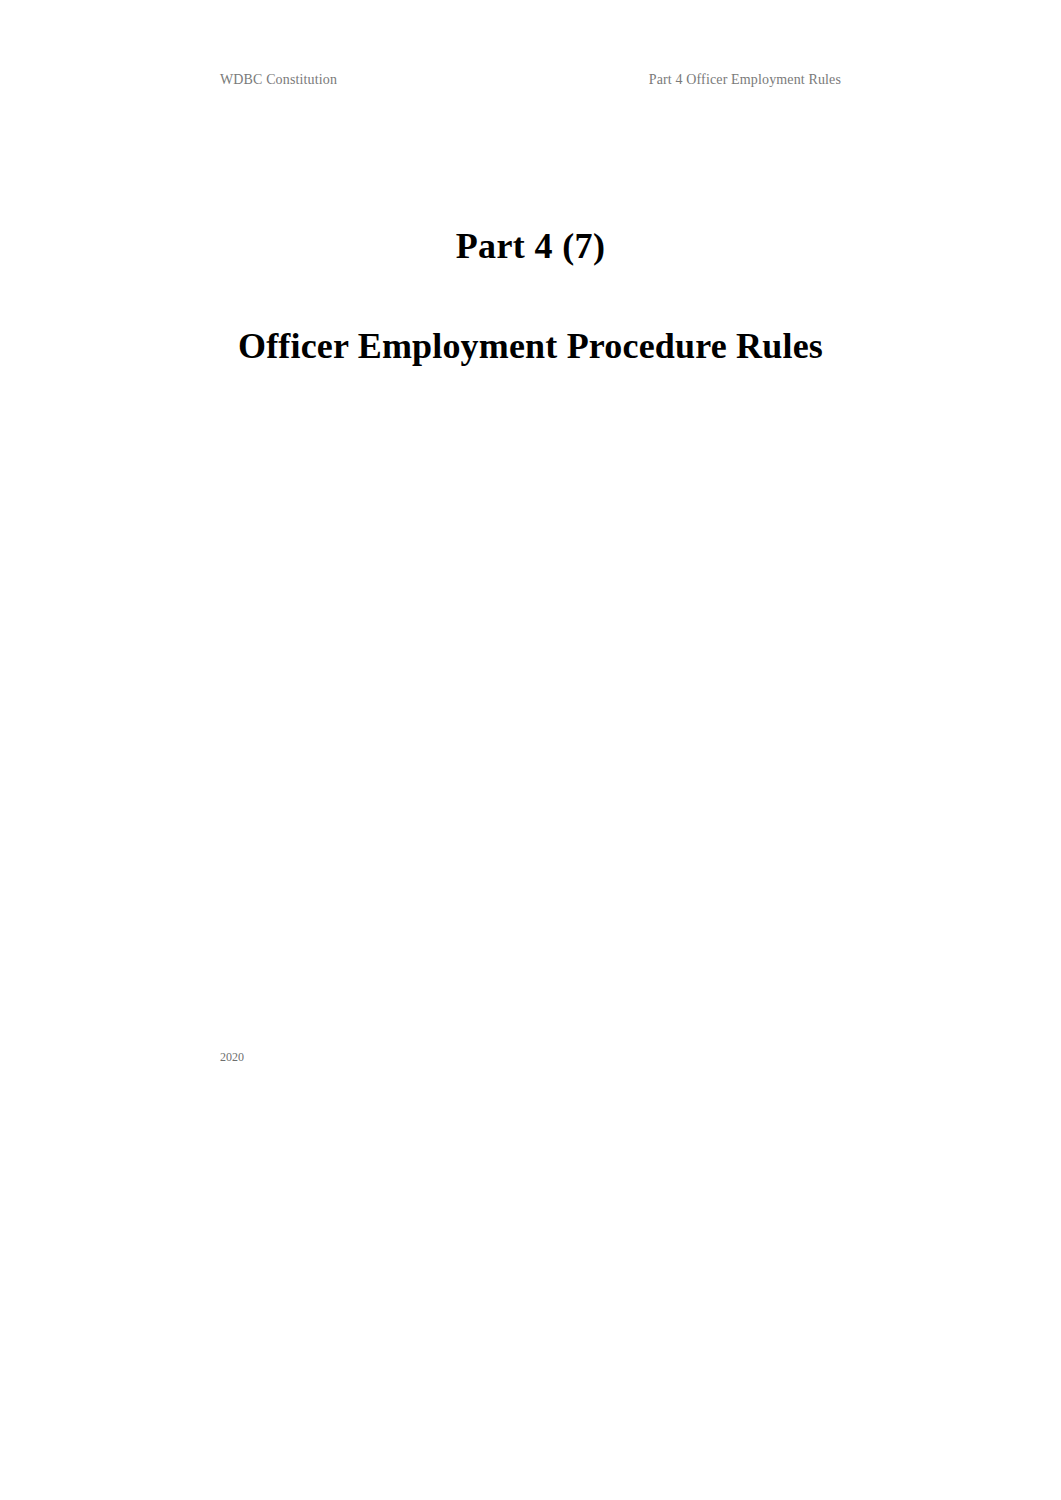WDBC Constitution Part 4 Officer Employment Rules
Part 4 (7)
Officer Employment Procedure Rules
2020